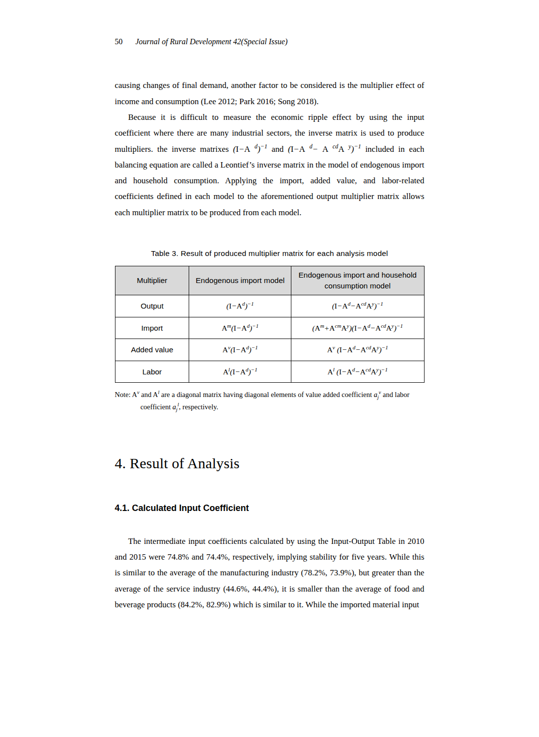50 Journal of Rural Development 42(Special Issue)
causing changes of final demand, another factor to be considered is the multiplier effect of income and consumption (Lee 2012; Park 2016; Song 2018).
Because it is difficult to measure the economic ripple effect by using the input coefficient where there are many industrial sectors, the inverse matrix is used to produce multipliers. the inverse matrixes (I−A d)−1 and (I−A d− A cdA y)−1 included in each balancing equation are called a Leontief’s inverse matrix in the model of endogenous import and household consumption. Applying the import, added value, and labor-related coefficients defined in each model to the aforementioned output multiplier matrix allows each multiplier matrix to be produced from each model.
Table 3. Result of produced multiplier matrix for each analysis model
| Multiplier | Endogenous import model | Endogenous import and household consumption model |
| --- | --- | --- |
| Output | ( I − A d ) −1 | ( I − A d − A cd A y ) −1 |
| Import | A m ( I − A d ) −1 | ( A m + A cm A y )( I − A d − A cd A y ) −1 |
| Added value | A v ( I − A d ) −1 | A v ( I − A d − A cd A y ) −1 |
| Labor | A l ( I − A d ) −1 | A l ( I − A d − A cd A y ) −1 |
Note: Av and Al are a diagonal matrix having diagonal elements of value added coefficient ajv and labor coefficient ajl, respectively.
4. Result of Analysis
4.1. Calculated Input Coefficient
The intermediate input coefficients calculated by using the Input-Output Table in 2010 and 2015 were 74.8% and 74.4%, respectively, implying stability for five years. While this is similar to the average of the manufacturing industry (78.2%, 73.9%), but greater than the average of the service industry (44.6%, 44.4%), it is smaller than the average of food and beverage products (84.2%, 82.9%) which is similar to it. While the imported material input